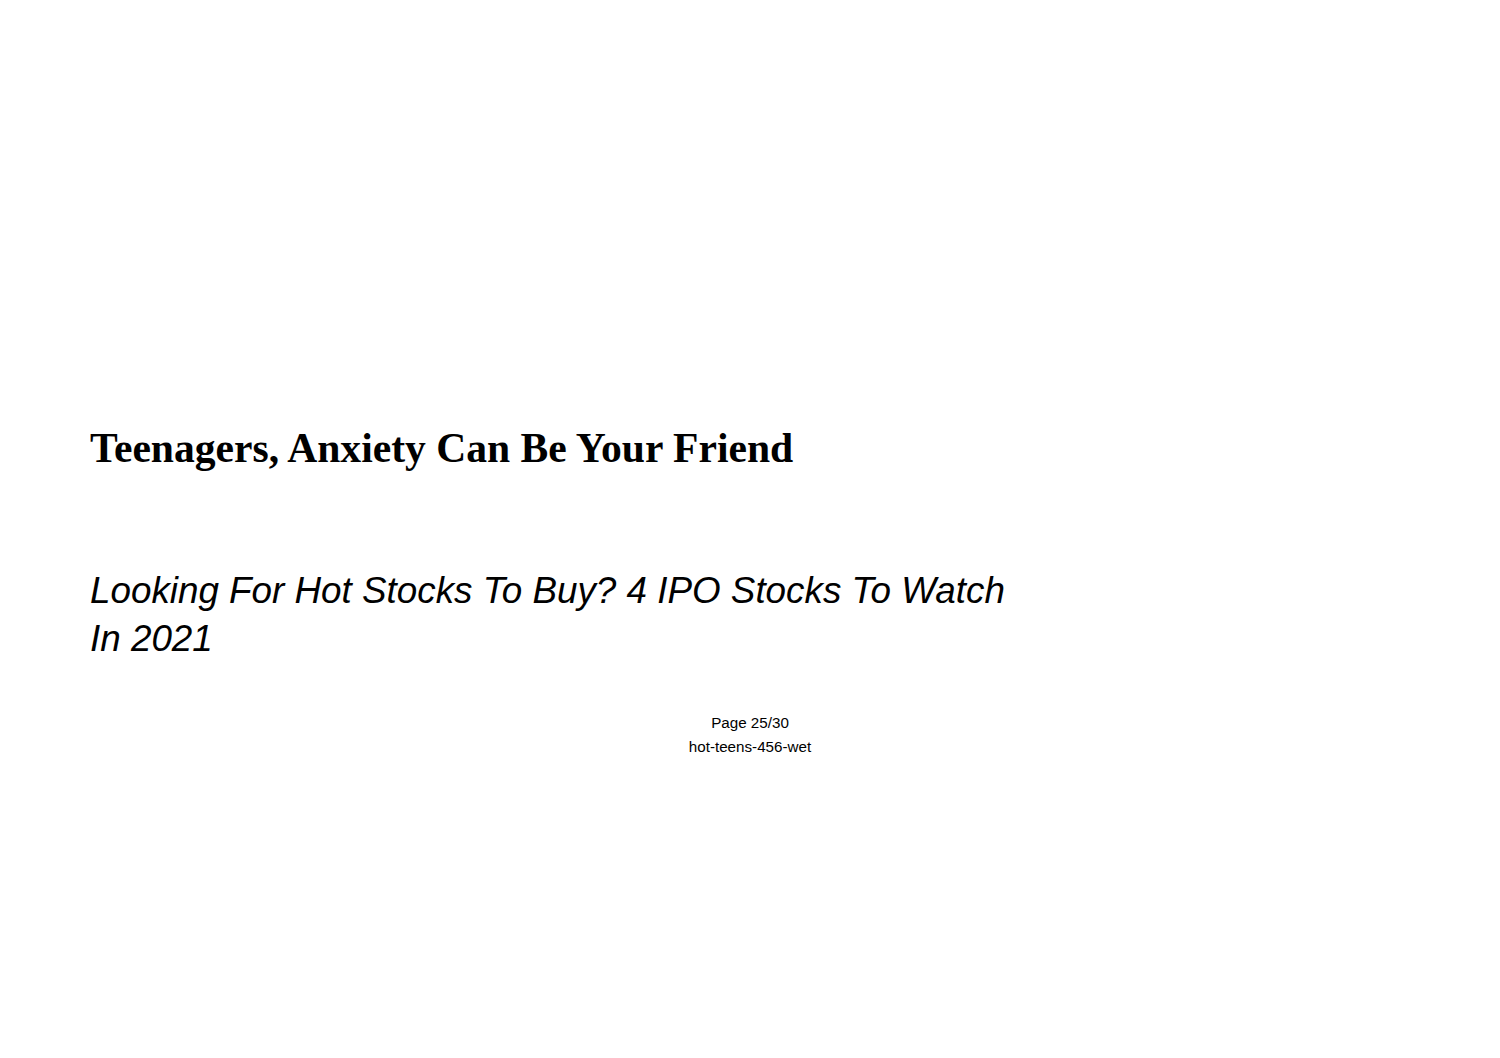Teenagers, Anxiety Can Be Your Friend
Looking For Hot Stocks To Buy? 4 IPO Stocks To Watch In 2021
Page 25/30
hot-teens-456-wet